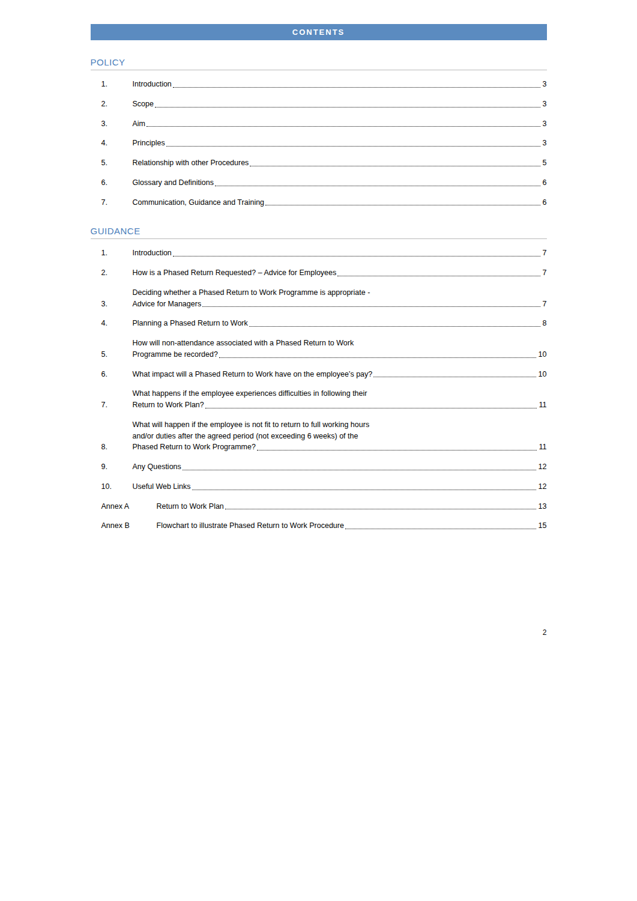CONTENTS
POLICY
1. Introduction 3
2. Scope 3
3. Aim 3
4. Principles 3
5. Relationship with other Procedures 5
6. Glossary and Definitions 6
7. Communication, Guidance and Training 6
GUIDANCE
1. Introduction 7
2. How is a Phased Return Requested? – Advice for Employees 7
3. Deciding whether a Phased Return to Work Programme is appropriate - Advice for Managers 7
4. Planning a Phased Return to Work 8
5. How will non-attendance associated with a Phased Return to Work Programme be recorded? 10
6. What impact will a Phased Return to Work have on the employee’s pay? 10
7. What happens if the employee experiences difficulties in following their Return to Work Plan? 11
8. What will happen if the employee is not fit to return to full working hours and/or duties after the agreed period (not exceeding 6 weeks) of the Phased Return to Work Programme? 11
9. Any Questions 12
10. Useful Web Links 12
Annex A Return to Work Plan 13
Annex B Flowchart to illustrate Phased Return to Work Procedure 15
2